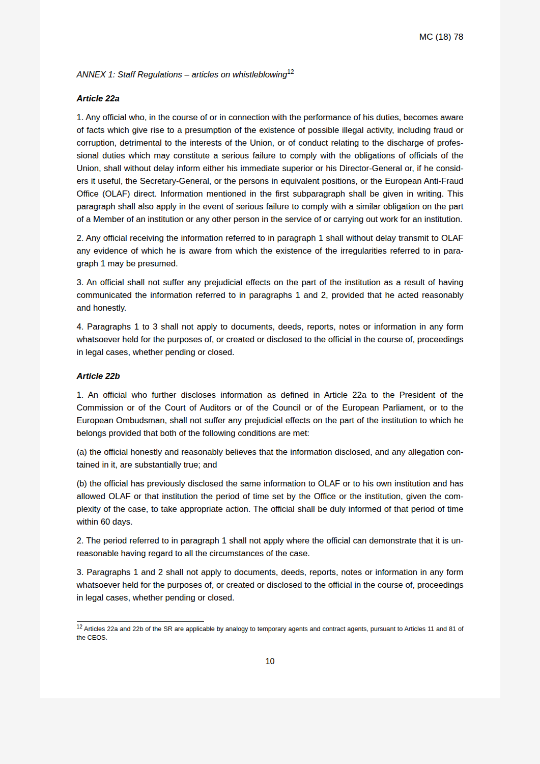MC (18) 78
ANNEX 1: Staff Regulations – articles on whistleblowing12
Article 22a
1. Any official who, in the course of or in connection with the performance of his duties, becomes aware of facts which give rise to a presumption of the existence of possible illegal activity, including fraud or corruption, detrimental to the interests of the Union, or of conduct relating to the discharge of professional duties which may constitute a serious failure to comply with the obligations of officials of the Union, shall without delay inform either his immediate superior or his Director-General or, if he considers it useful, the Secretary-General, or the persons in equivalent positions, or the European Anti-Fraud Office (OLAF) direct. Information mentioned in the first subparagraph shall be given in writing. This paragraph shall also apply in the event of serious failure to comply with a similar obligation on the part of a Member of an institution or any other person in the service of or carrying out work for an institution.
2. Any official receiving the information referred to in paragraph 1 shall without delay transmit to OLAF any evidence of which he is aware from which the existence of the irregularities referred to in paragraph 1 may be presumed.
3. An official shall not suffer any prejudicial effects on the part of the institution as a result of having communicated the information referred to in paragraphs 1 and 2, provided that he acted reasonably and honestly.
4. Paragraphs 1 to 3 shall not apply to documents, deeds, reports, notes or information in any form whatsoever held for the purposes of, or created or disclosed to the official in the course of, proceedings in legal cases, whether pending or closed.
Article 22b
1. An official who further discloses information as defined in Article 22a to the President of the Commission or of the Court of Auditors or of the Council or of the European Parliament, or to the European Ombudsman, shall not suffer any prejudicial effects on the part of the institution to which he belongs provided that both of the following conditions are met:
(a) the official honestly and reasonably believes that the information disclosed, and any allegation contained in it, are substantially true; and
(b) the official has previously disclosed the same information to OLAF or to his own institution and has allowed OLAF or that institution the period of time set by the Office or the institution, given the complexity of the case, to take appropriate action. The official shall be duly informed of that period of time within 60 days.
2. The period referred to in paragraph 1 shall not apply where the official can demonstrate that it is unreasonable having regard to all the circumstances of the case.
3. Paragraphs 1 and 2 shall not apply to documents, deeds, reports, notes or information in any form whatsoever held for the purposes of, or created or disclosed to the official in the course of, proceedings in legal cases, whether pending or closed.
12 Articles 22a and 22b of the SR are applicable by analogy to temporary agents and contract agents, pursuant to Articles 11 and 81 of the CEOS.
10